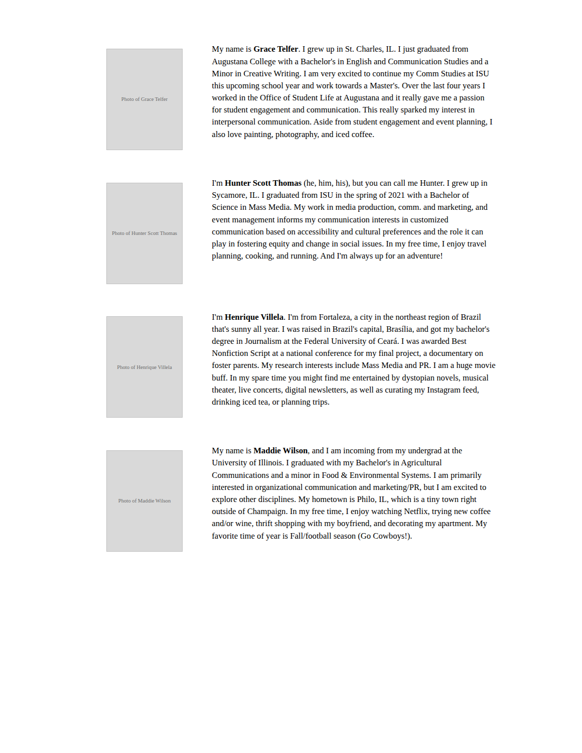Photo of Grace Telfer
My name is Grace Telfer. I grew up in St. Charles, IL. I just graduated from Augustana College with a Bachelor's in English and Communication Studies and a Minor in Creative Writing. I am very excited to continue my Comm Studies at ISU this upcoming school year and work towards a Master's. Over the last four years I worked in the Office of Student Life at Augustana and it really gave me a passion for student engagement and communication. This really sparked my interest in interpersonal communication. Aside from student engagement and event planning, I also love painting, photography, and iced coffee.
Photo of Hunter Scott Thomas
I'm Hunter Scott Thomas (he, him, his), but you can call me Hunter. I grew up in Sycamore, IL. I graduated from ISU in the spring of 2021 with a Bachelor of Science in Mass Media. My work in media production, comm. and marketing, and event management informs my communication interests in customized communication based on accessibility and cultural preferences and the role it can play in fostering equity and change in social issues. In my free time, I enjoy travel planning, cooking, and running. And I'm always up for an adventure!
Photo of Henrique Villela
I'm Henrique Villela. I'm from Fortaleza, a city in the northeast region of Brazil that's sunny all year. I was raised in Brazil's capital, Brasília, and got my bachelor's degree in Journalism at the Federal University of Ceará. I was awarded Best Nonfiction Script at a national conference for my final project, a documentary on foster parents. My research interests include Mass Media and PR. I am a huge movie buff. In my spare time you might find me entertained by dystopian novels, musical theater, live concerts, digital newsletters, as well as curating my Instagram feed, drinking iced tea, or planning trips.
Photo of Maddie Wilson
My name is Maddie Wilson, and I am incoming from my undergrad at the University of Illinois. I graduated with my Bachelor's in Agricultural Communications and a minor in Food & Environmental Systems. I am primarily interested in organizational communication and marketing/PR, but I am excited to explore other disciplines. My hometown is Philo, IL, which is a tiny town right outside of Champaign. In my free time, I enjoy watching Netflix, trying new coffee and/or wine, thrift shopping with my boyfriend, and decorating my apartment. My favorite time of year is Fall/football season (Go Cowboys!).